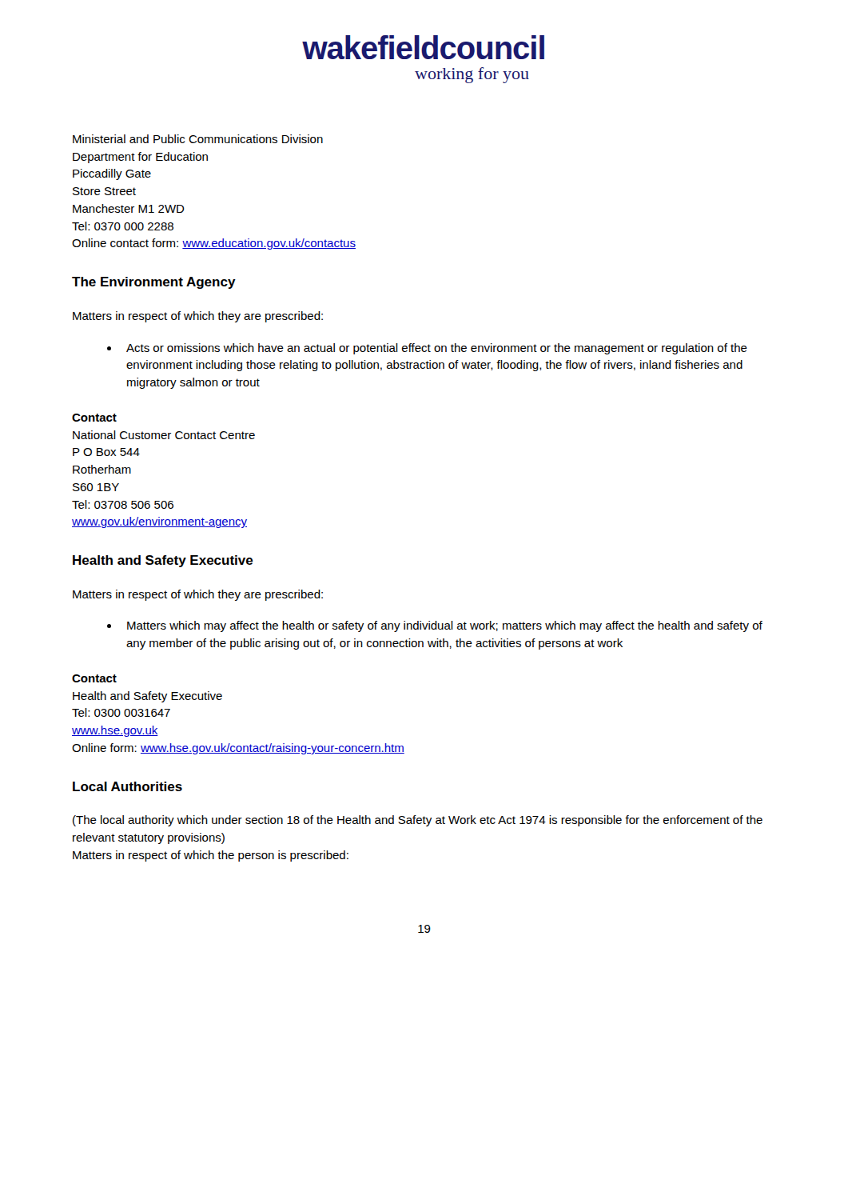wakefield council
working for you
Ministerial and Public Communications Division
Department for Education
Piccadilly Gate
Store Street
Manchester M1 2WD
Tel: 0370 000 2288
Online contact form: www.education.gov.uk/contactus
The Environment Agency
Matters in respect of which they are prescribed:
Acts or omissions which have an actual or potential effect on the environment or the management or regulation of the environment including those relating to pollution, abstraction of water, flooding, the flow of rivers, inland fisheries and migratory salmon or trout
Contact
National Customer Contact Centre
P O Box 544
Rotherham
S60 1BY
Tel: 03708 506 506
www.gov.uk/environment-agency
Health and Safety Executive
Matters in respect of which they are prescribed:
Matters which may affect the health or safety of any individual at work; matters which may affect the health and safety of any member of the public arising out of, or in connection with, the activities of persons at work
Contact
Health and Safety Executive
Tel: 0300 0031647
www.hse.gov.uk
Online form: www.hse.gov.uk/contact/raising-your-concern.htm
Local Authorities
(The local authority which under section 18 of the Health and Safety at Work etc Act 1974 is responsible for the enforcement of the relevant statutory provisions)
Matters in respect of which the person is prescribed:
19